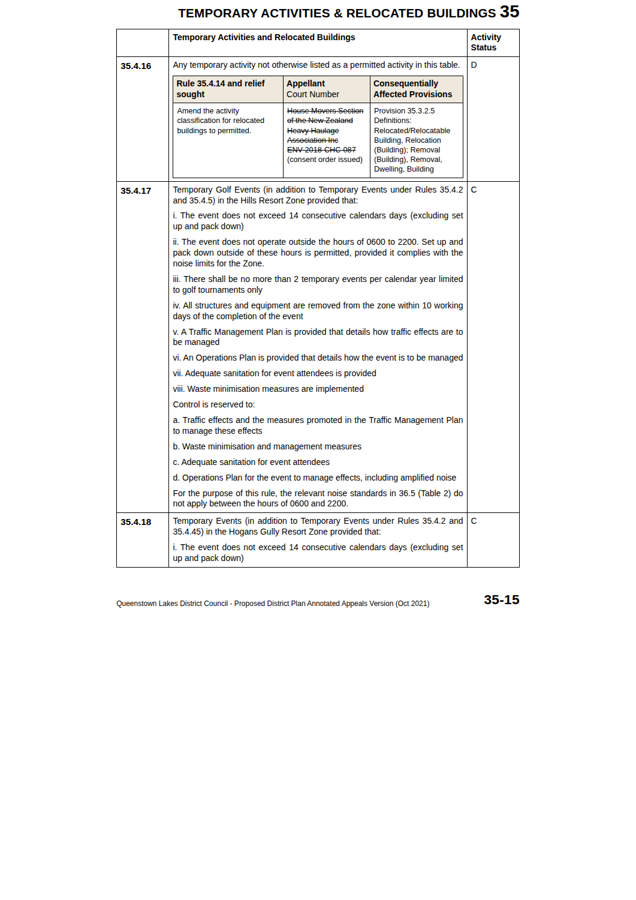TEMPORARY ACTIVITIES & RELOCATED BUILDINGS 35
| | Temporary Activities and Relocated Buildings | Activity Status |
| --- | --- | --- |
| 35.4.16 | Any temporary activity not otherwise listed as a permitted activity in this table. / Rule 35.4.14 and relief sought / Appellant Court Number / Consequentially Affected Provisions / / --- / --- / --- / / Amend the activity classification for relocated buildings to permitted. / House Movers Section of the New Zealand Heavy Haulage Association Inc ENV-2018-CHC-087 (consent order issued) / Provision 35.3.2.5 Definitions: Relocated/Relocatable Building, Relocation (Building); Removal (Building), Removal, Dwelling, Building / | D |
| 35.4.17 | Temporary Golf Events (in addition to Temporary Events under Rules 35.4.2 and 35.4.5) in the Hills Resort Zone provided that: i. The event does not exceed 14 consecutive calendars days (excluding set up and pack down) ii. The event does not operate outside the hours of 0600 to 2200. Set up and pack down outside of these hours is permitted, provided it complies with the noise limits for the Zone. iii. There shall be no more than 2 temporary events per calendar year limited to golf tournaments only iv. All structures and equipment are removed from the zone within 10 working days of the completion of the event v. A Traffic Management Plan is provided that details how traffic effects are to be managed vi. An Operations Plan is provided that details how the event is to be managed vii. Adequate sanitation for event attendees is provided viii. Waste minimisation measures are implemented Control is reserved to: a. Traffic effects and the measures promoted in the Traffic Management Plan to manage these effects b. Waste minimisation and management measures c. Adequate sanitation for event attendees d. Operations Plan for the event to manage effects, including amplified noise For the purpose of this rule, the relevant noise standards in 36.5 (Table 2) do not apply between the hours of 0600 and 2200. | C |
| 35.4.18 | Temporary Events (in addition to Temporary Events under Rules 35.4.2 and 35.4.45) in the Hogans Gully Resort Zone provided that: i. The event does not exceed 14 consecutive calendars days (excluding set up and pack down) | C |
Queenstown Lakes District Council - Proposed District Plan Annotated Appeals Version (Oct 2021)
35-15